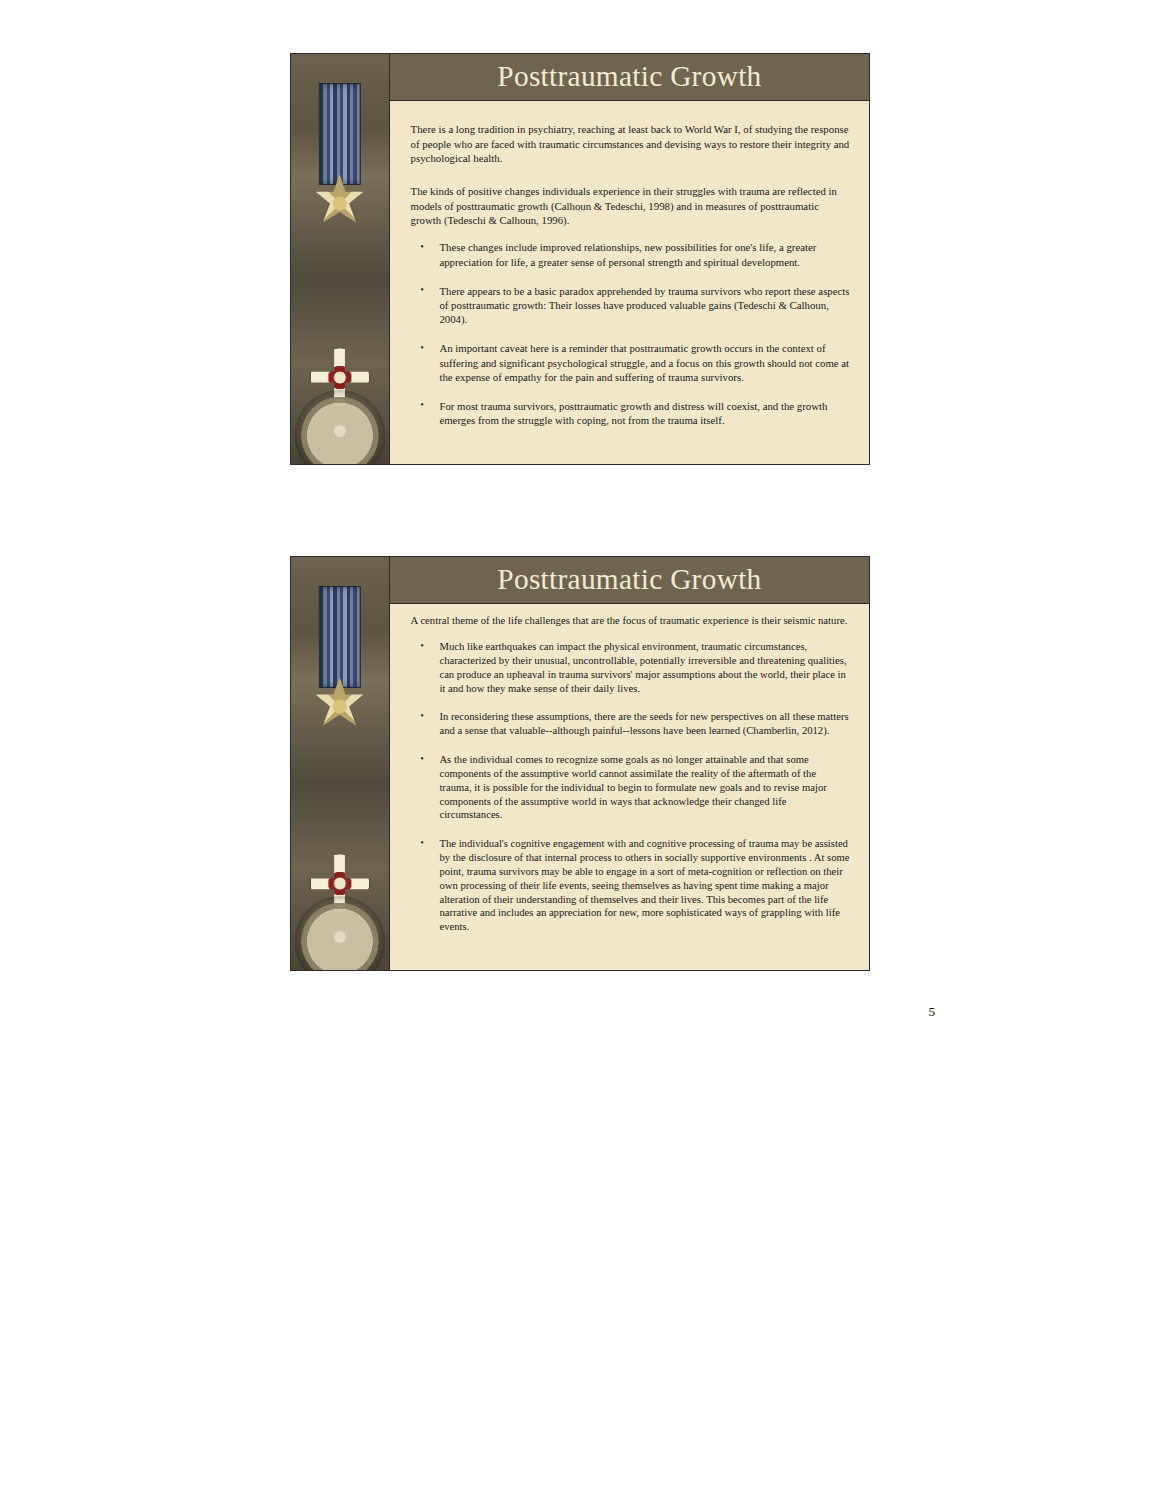Posttraumatic Growth
There is a long tradition in psychiatry, reaching at least back to World War I, of studying the response of people who are faced with traumatic circumstances and devising ways to restore their integrity and psychological health.
The kinds of positive changes individuals experience in their struggles with trauma are reflected in models of posttraumatic growth (Calhoun & Tedeschi, 1998) and in measures of posttraumatic growth (Tedeschi & Calhoun, 1996).
These changes include improved relationships, new possibilities for one's life, a greater appreciation for life, a greater sense of personal strength and spiritual development.
There appears to be a basic paradox apprehended by trauma survivors who report these aspects of posttraumatic growth: Their losses have produced valuable gains (Tedeschi & Calhoun, 2004).
An important caveat here is a reminder that posttraumatic growth occurs in the context of suffering and significant psychological struggle, and a focus on this growth should not come at the expense of empathy for the pain and suffering of trauma survivors.
For most trauma survivors, posttraumatic growth and distress will coexist, and the growth emerges from the struggle with coping, not from the trauma itself.
Posttraumatic Growth
A central theme of the life challenges that are the focus of traumatic experience is their seismic nature.
Much like earthquakes can impact the physical environment, traumatic circumstances, characterized by their unusual, uncontrollable, potentially irreversible and threatening qualities, can produce an upheaval in trauma survivors' major assumptions about the world, their place in it and how they make sense of their daily lives.
In reconsidering these assumptions, there are the seeds for new perspectives on all these matters and a sense that valuable--although painful--lessons have been learned (Chamberlin, 2012).
As the individual comes to recognize some goals as no longer attainable and that some components of the assumptive world cannot assimilate the reality of the aftermath of the trauma, it is possible for the individual to begin to formulate new goals and to revise major components of the assumptive world in ways that acknowledge their changed life circumstances.
The individual's cognitive engagement with and cognitive processing of trauma may be assisted by the disclosure of that internal process to others in socially supportive environments . At some point, trauma survivors may be able to engage in a sort of meta-cognition or reflection on their own processing of their life events, seeing themselves as having spent time making a major alteration of their understanding of themselves and their lives. This becomes part of the life narrative and includes an appreciation for new, more sophisticated ways of grappling with life events.
5